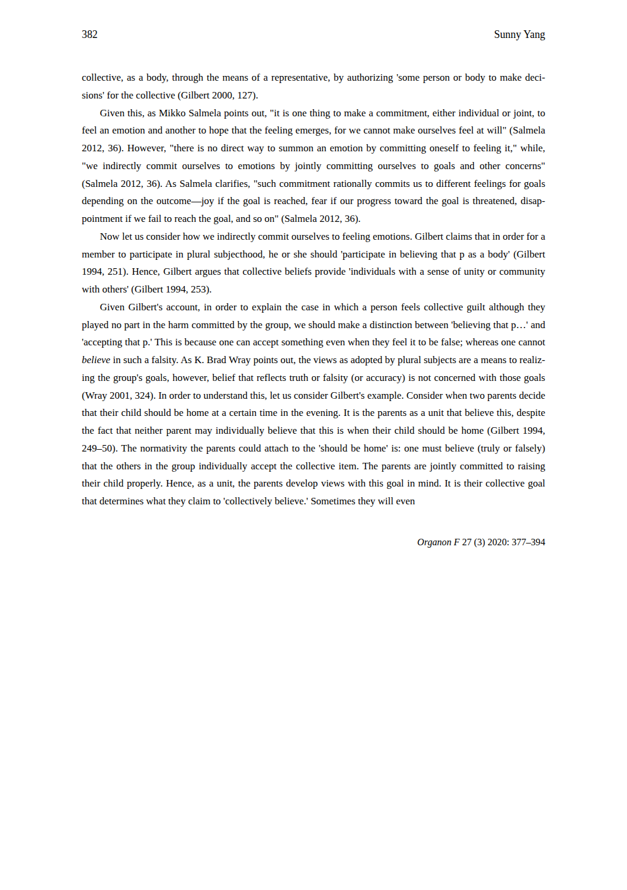382 Sunny Yang
collective, as a body, through the means of a representative, by authorizing 'some person or body to make decisions' for the collective (Gilbert 2000, 127).
Given this, as Mikko Salmela points out, "it is one thing to make a commitment, either individual or joint, to feel an emotion and another to hope that the feeling emerges, for we cannot make ourselves feel at will" (Salmela 2012, 36). However, "there is no direct way to summon an emotion by committing oneself to feeling it," while, "we indirectly commit ourselves to emotions by jointly committing ourselves to goals and other concerns" (Salmela 2012, 36). As Salmela clarifies, "such commitment rationally commits us to different feelings for goals depending on the outcome—joy if the goal is reached, fear if our progress toward the goal is threatened, disappointment if we fail to reach the goal, and so on" (Salmela 2012, 36).
Now let us consider how we indirectly commit ourselves to feeling emotions. Gilbert claims that in order for a member to participate in plural subjecthood, he or she should 'participate in believing that p as a body' (Gilbert 1994, 251). Hence, Gilbert argues that collective beliefs provide 'individuals with a sense of unity or community with others' (Gilbert 1994, 253).
Given Gilbert's account, in order to explain the case in which a person feels collective guilt although they played no part in the harm committed by the group, we should make a distinction between 'believing that p…' and 'accepting that p.' This is because one can accept something even when they feel it to be false; whereas one cannot believe in such a falsity. As K. Brad Wray points out, the views as adopted by plural subjects are a means to realizing the group's goals, however, belief that reflects truth or falsity (or accuracy) is not concerned with those goals (Wray 2001, 324). In order to understand this, let us consider Gilbert's example. Consider when two parents decide that their child should be home at a certain time in the evening. It is the parents as a unit that believe this, despite the fact that neither parent may individually believe that this is when their child should be home (Gilbert 1994, 249–50). The normativity the parents could attach to the 'should be home' is: one must believe (truly or falsely) that the others in the group individually accept the collective item. The parents are jointly committed to raising their child properly. Hence, as a unit, the parents develop views with this goal in mind. It is their collective goal that determines what they claim to 'collectively believe.' Sometimes they will even
Organon F 27 (3) 2020: 377–394